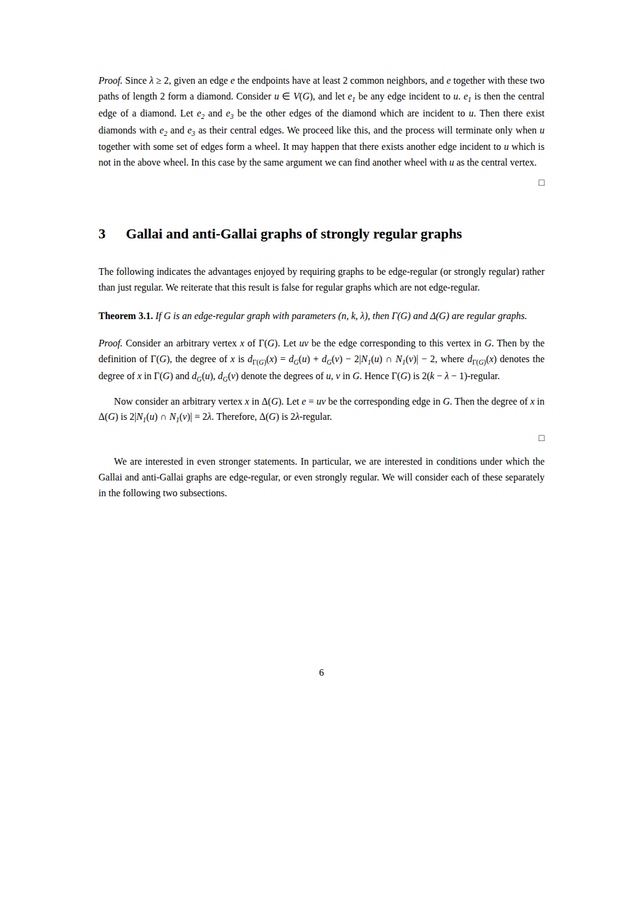Proof. Since λ ≥ 2, given an edge e the endpoints have at least 2 common neighbors, and e together with these two paths of length 2 form a diamond. Consider u ∈ V(G), and let e1 be any edge incident to u. e1 is then the central edge of a diamond. Let e2 and e3 be the other edges of the diamond which are incident to u. Then there exist diamonds with e2 and e3 as their central edges. We proceed like this, and the process will terminate only when u together with some set of edges form a wheel. It may happen that there exists another edge incident to u which is not in the above wheel. In this case by the same argument we can find another wheel with u as the central vertex.
□
3 Gallai and anti-Gallai graphs of strongly regular graphs
The following indicates the advantages enjoyed by requiring graphs to be edge-regular (or strongly regular) rather than just regular. We reiterate that this result is false for regular graphs which are not edge-regular.
Theorem 3.1. If G is an edge-regular graph with parameters (n, k, λ), then Γ(G) and Δ(G) are regular graphs.
Proof. Consider an arbitrary vertex x of Γ(G). Let uv be the edge corresponding to this vertex in G. Then by the definition of Γ(G), the degree of x is dΓ(G)(x) = dG(u) + dG(v) − 2|N1(u) ∩ N1(v)| − 2, where dΓ(G)(x) denotes the degree of x in Γ(G) and dG(u), dG(v) denote the degrees of u, v in G. Hence Γ(G) is 2(k − λ − 1)-regular.
Now consider an arbitrary vertex x in Δ(G). Let e = uv be the corresponding edge in G. Then the degree of x in Δ(G) is 2|N1(u) ∩ N1(v)| = 2λ. Therefore, Δ(G) is 2λ-regular.
□
We are interested in even stronger statements. In particular, we are interested in conditions under which the Gallai and anti-Gallai graphs are edge-regular, or even strongly regular. We will consider each of these separately in the following two subsections.
6